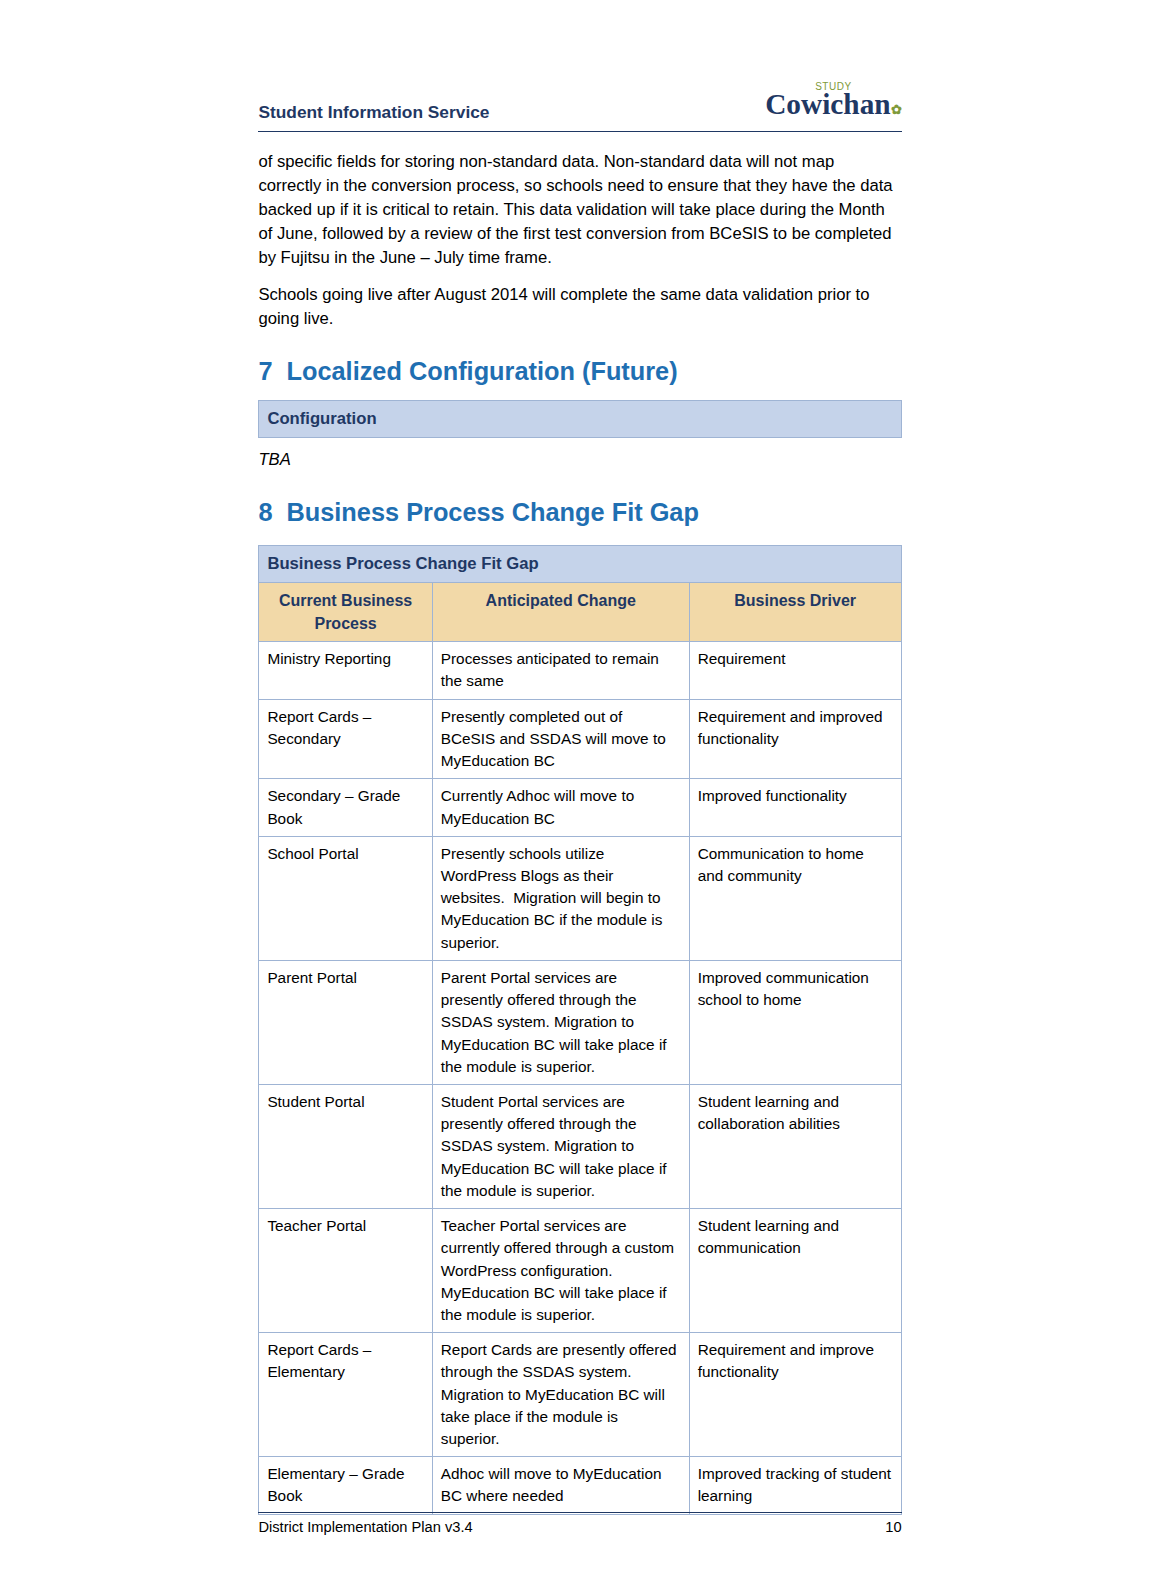Student Information Service
STUDY
Cowichan✿
of specific fields for storing non-standard data. Non-standard data will not map correctly in the conversion process, so schools need to ensure that they have the data backed up if it is critical to retain. This data validation will take place during the Month of June, followed by a review of the first test conversion from BCeSIS to be completed by Fujitsu in the June – July time frame.
Schools going live after August 2014 will complete the same data validation prior to going live.
7 Localized Configuration (Future)
Configuration
TBA
8 Business Process Change Fit Gap
| Business Process Change Fit Gap |
| --- |
| Current Business Process | Anticipated Change | Business Driver |
| Ministry Reporting | Processes anticipated to remain the same | Requirement |
| Report Cards – Secondary | Presently completed out of BCeSIS and SSDAS will move to MyEducation BC | Requirement and improved functionality |
| Secondary – Grade Book | Currently Adhoc will move to MyEducation BC | Improved functionality |
| School Portal | Presently schools utilize WordPress Blogs as their websites. Migration will begin to MyEducation BC if the module is superior. | Communication to home and community |
| Parent Portal | Parent Portal services are presently offered through the SSDAS system. Migration to MyEducation BC will take place if the module is superior. | Improved communication school to home |
| Student Portal | Student Portal services are presently offered through the SSDAS system. Migration to MyEducation BC will take place if the module is superior. | Student learning and collaboration abilities |
| Teacher Portal | Teacher Portal services are currently offered through a custom WordPress configuration. MyEducation BC will take place if the module is superior. | Student learning and communication |
| Report Cards – Elementary | Report Cards are presently offered through the SSDAS system. Migration to MyEducation BC will take place if the module is superior. | Requirement and improve functionality |
| Elementary – Grade Book | Adhoc will move to MyEducation BC where needed | Improved tracking of student learning |
District Implementation Plan v3.4
10